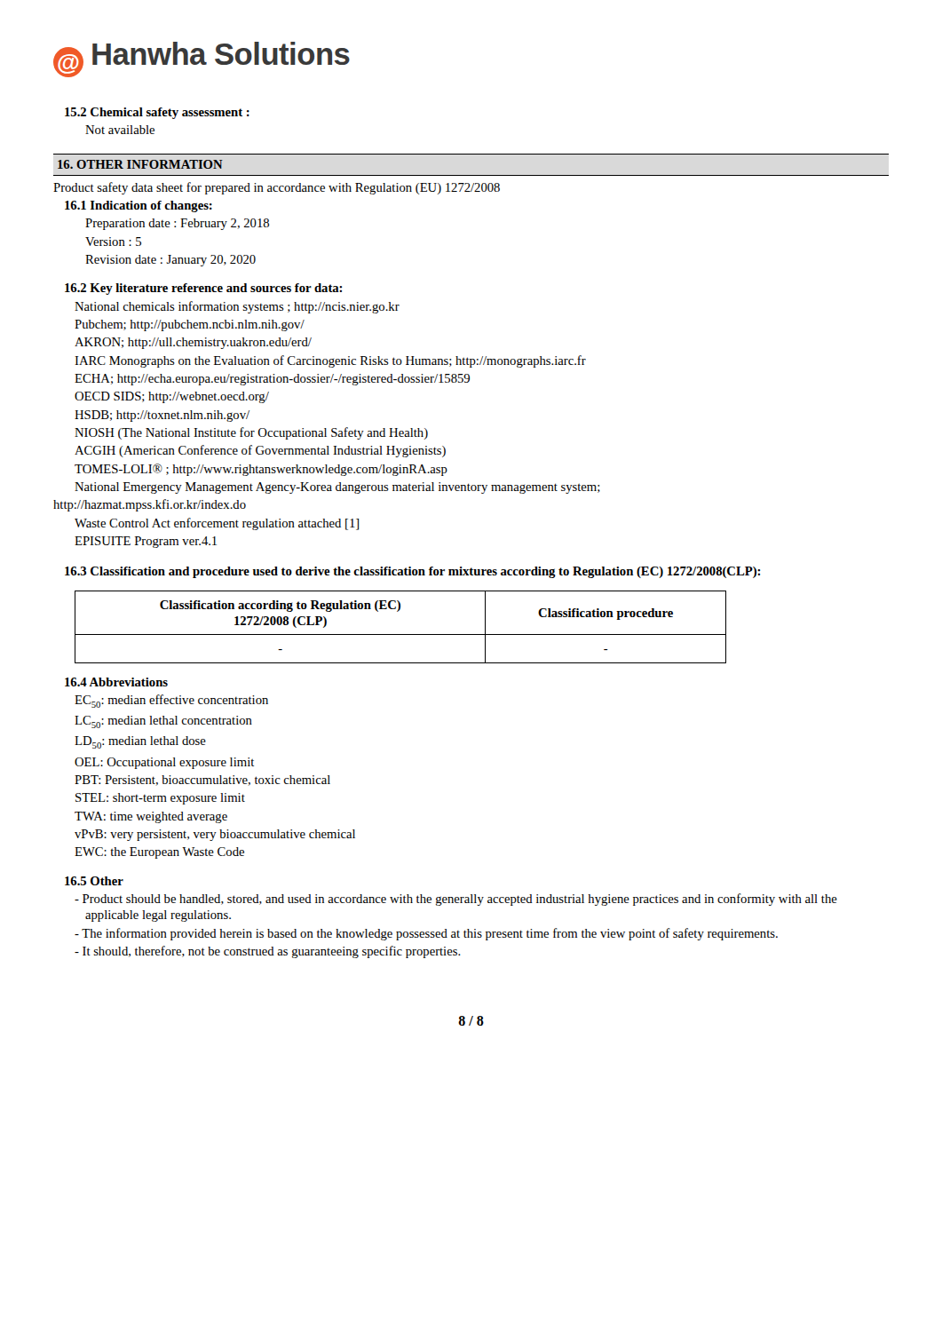@Hanwha Solutions
15.2 Chemical safety assessment :
Not available
16. OTHER INFORMATION
Product safety data sheet for prepared in accordance with Regulation (EU) 1272/2008
16.1 Indication of changes:
Preparation date : February 2, 2018
Version : 5
Revision date : January 20, 2020
16.2 Key literature reference and sources for data:
National chemicals information systems ; http://ncis.nier.go.kr
Pubchem; http://pubchem.ncbi.nlm.nih.gov/
AKRON; http://ull.chemistry.uakron.edu/erd/
IARC Monographs on the Evaluation of Carcinogenic Risks to Humans; http://monographs.iarc.fr
ECHA; http://echa.europa.eu/registration-dossier/-/registered-dossier/15859
OECD SIDS; http://webnet.oecd.org/
HSDB; http://toxnet.nlm.nih.gov/
NIOSH (The National Institute for Occupational Safety and Health)
ACGIH (American Conference of Governmental Industrial Hygienists)
TOMES-LOLI® ; http://www.rightanswerknowledge.com/loginRA.asp
National Emergency Management Agency-Korea dangerous material inventory management system;
http://hazmat.mpss.kfi.or.kr/index.do
Waste Control Act enforcement regulation attached [1]
EPISUITE Program ver.4.1
16.3 Classification and procedure used to derive the classification for mixtures according to Regulation (EC) 1272/2008(CLP):
| Classification according to Regulation (EC) 1272/2008 (CLP) | Classification procedure |
| --- | --- |
| - | - |
16.4 Abbreviations
EC50: median effective concentration
LC50: median lethal concentration
LD50: median lethal dose
OEL: Occupational exposure limit
PBT: Persistent, bioaccumulative, toxic chemical
STEL: short-term exposure limit
TWA: time weighted average
vPvB: very persistent, very bioaccumulative chemical
EWC: the European Waste Code
16.5 Other
- Product should be handled, stored, and used in accordance with the generally accepted industrial hygiene practices and in conformity with all the applicable legal regulations.
- The information provided herein is based on the knowledge possessed at this present time from the view point of safety requirements.
- It should, therefore, not be construed as guaranteeing specific properties.
8 / 8